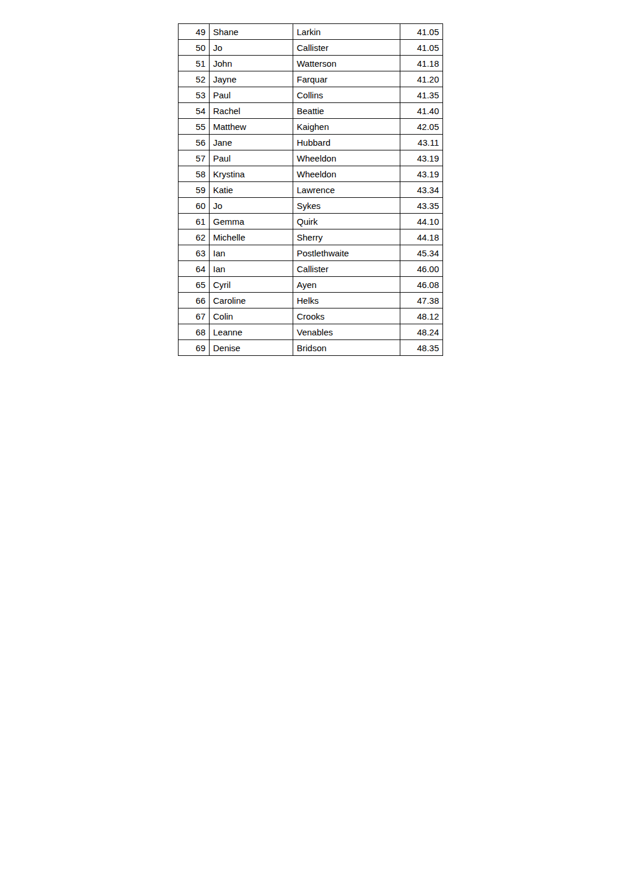| 49 | Shane | Larkin | 41.05 |
| 50 | Jo | Callister | 41.05 |
| 51 | John | Watterson | 41.18 |
| 52 | Jayne | Farquar | 41.20 |
| 53 | Paul | Collins | 41.35 |
| 54 | Rachel | Beattie | 41.40 |
| 55 | Matthew | Kaighen | 42.05 |
| 56 | Jane | Hubbard | 43.11 |
| 57 | Paul | Wheeldon | 43.19 |
| 58 | Krystina | Wheeldon | 43.19 |
| 59 | Katie | Lawrence | 43.34 |
| 60 | Jo | Sykes | 43.35 |
| 61 | Gemma | Quirk | 44.10 |
| 62 | Michelle | Sherry | 44.18 |
| 63 | Ian | Postlethwaite | 45.34 |
| 64 | Ian | Callister | 46.00 |
| 65 | Cyril | Ayen | 46.08 |
| 66 | Caroline | Helks | 47.38 |
| 67 | Colin | Crooks | 48.12 |
| 68 | Leanne | Venables | 48.24 |
| 69 | Denise | Bridson | 48.35 |